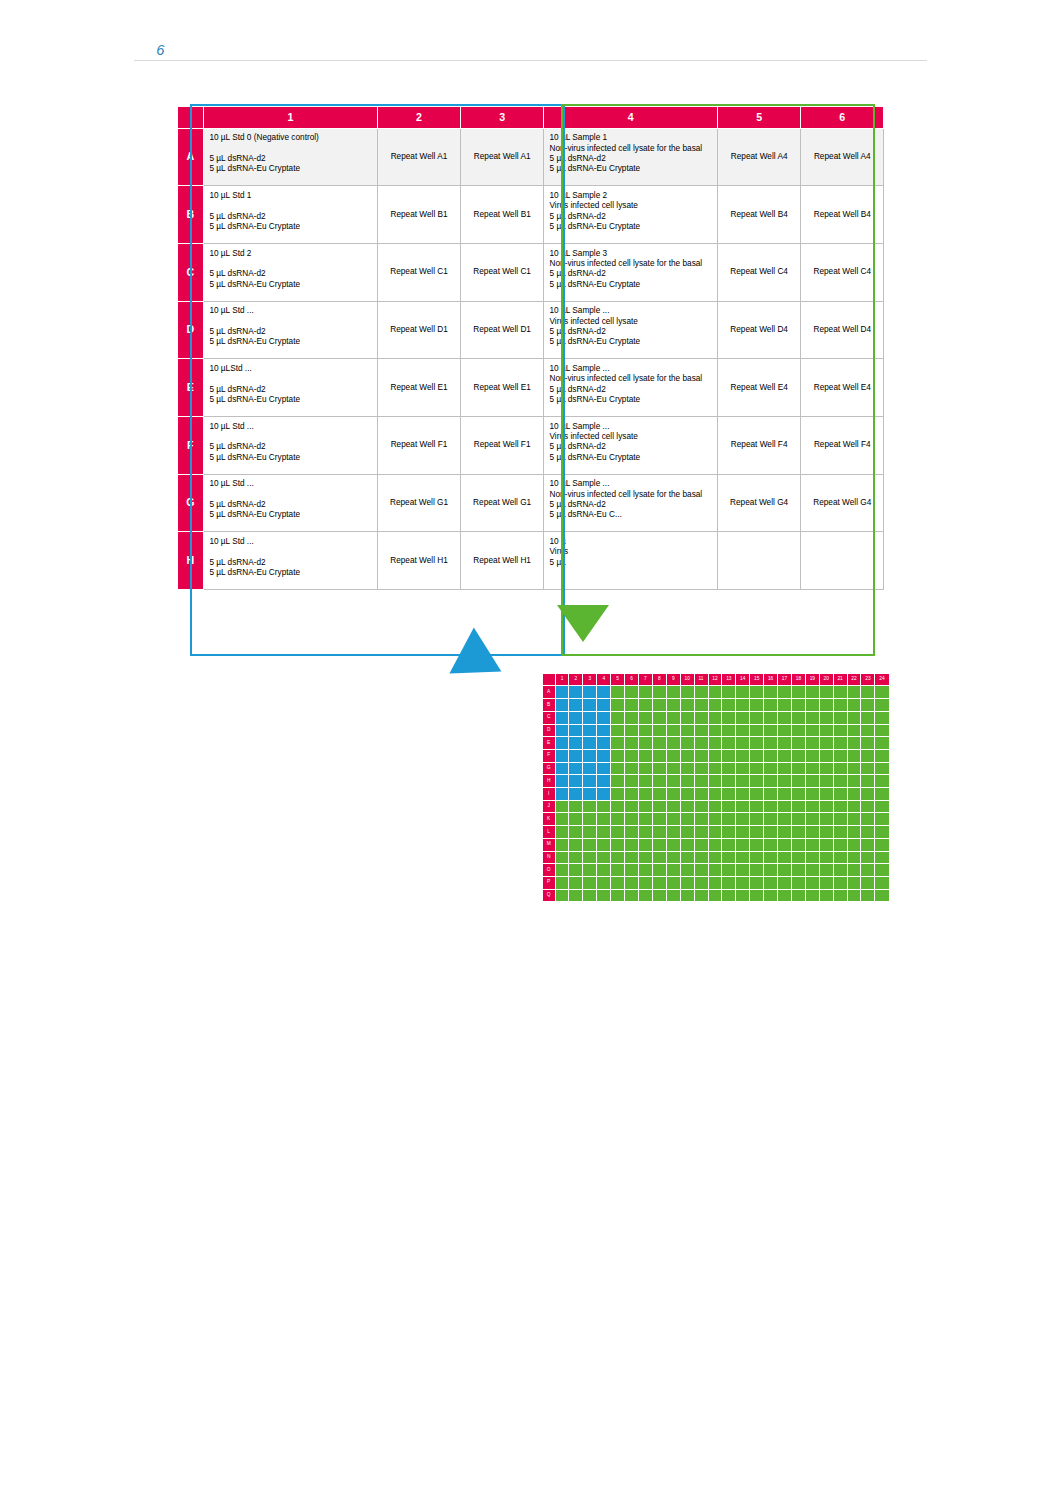6
| | 1 | 2 | 3 | 4 | 5 | 6 |
| --- | --- | --- | --- | --- | --- | --- |
| A | 10 µL Std 0 (Negative control) 5 µL dsRNA-d2 5 µL dsRNA-Eu Cryptate | Repeat Well A1 | Repeat Well A1 | 10 µL Sample 1 Non-virus infected cell lysate for the basal 5 µL dsRNA-d2 5 µL dsRNA-Eu Cryptate | Repeat Well A4 | Repeat Well A4 |
| B | 10 µL Std 1 5 µL dsRNA-d2 5 µL dsRNA-Eu Cryptate | Repeat Well B1 | Repeat Well B1 | 10 µL Sample 2 Virus infected cell lysate 5 µL dsRNA-d2 5 µL dsRNA-Eu Cryptate | Repeat Well B4 | Repeat Well B4 |
| C | 10 µL Std 2 5 µL dsRNA-d2 5 µL dsRNA-Eu Cryptate | Repeat Well C1 | Repeat Well C1 | 10 µL Sample 3 Non-virus infected cell lysate for the basal 5 µL dsRNA-d2 5 µL dsRNA-Eu Cryptate | Repeat Well C4 | Repeat Well C4 |
| D | 10 µL Std ... 5 µL dsRNA-d2 5 µL dsRNA-Eu Cryptate | Repeat Well D1 | Repeat Well D1 | 10 µL Sample ... Virus infected cell lysate 5 µL dsRNA-d2 5 µL dsRNA-Eu Cryptate | Repeat Well D4 | Repeat Well D4 |
| E | 10 µLStd ... 5 µL dsRNA-d2 5 µL dsRNA-Eu Cryptate | Repeat Well E1 | Repeat Well E1 | 10 µL Sample ... Non-virus infected cell lysate for the basal 5 µL dsRNA-d2 5 µL dsRNA-Eu Cryptate | Repeat Well E4 | Repeat Well E4 |
| F | 10 µL Std ... 5 µL dsRNA-d2 5 µL dsRNA-Eu Cryptate | Repeat Well F1 | Repeat Well F1 | 10 µL Sample ... Virus infected cell lysate 5 µL dsRNA-d2 5 µL dsRNA-Eu Cryptate | Repeat Well F4 | Repeat Well F4 |
| G | 10 µL Std ... 5 µL dsRNA-d2 5 µL dsRNA-Eu Cryptate | Repeat Well G1 | Repeat Well G1 | 10 µL Sample ... Non-virus infected cell lysate for the basal 5 µL dsRNA-d2 5 µL dsRNA-Eu C... | Repeat Well G4 | Repeat Well G4 |
| H | 10 µL Std ... 5 µL dsRNA-d2 5 µL dsRNA-Eu Cryptate | Repeat Well H1 | Repeat Well H1 | 10 µ Virus 5 µL | | |
| | 1 | 2 | 3 | 4 | 5 | 6 | 7 | 8 | 9 | 10 | 11 | 12 | 13 | 14 | 15 | 16 | 17 | 18 | 19 | 20 | 21 | 22 | 23 | 24 |
| --- | --- | --- | --- | --- | --- | --- | --- | --- | --- | --- | --- | --- | --- | --- | --- | --- | --- | --- | --- | --- | --- | --- | --- | --- |
| A | | | | | | | | | | | | | | | | | | | | | | | | |
| B | | | | | | | | | | | | | | | | | | | | | | | | |
| C | | | | | | | | | | | | | | | | | | | | | | | | |
| D | | | | | | | | | | | | | | | | | | | | | | | | |
| E | | | | | | | | | | | | | | | | | | | | | | | | |
| F | | | | | | | | | | | | | | | | | | | | | | | | |
| G | | | | | | | | | | | | | | | | | | | | | | | | |
| H | | | | | | | | | | | | | | | | | | | | | | | | |
| I | | | | | | | | | | | | | | | | | | | | | | | | |
| J | | | | | | | | | | | | | | | | | | | | | | | | |
| K | | | | | | | | | | | | | | | | | | | | | | | | |
| L | | | | | | | | | | | | | | | | | | | | | | | | |
| M | | | | | | | | | | | | | | | | | | | | | | | | |
| N | | | | | | | | | | | | | | | | | | | | | | | | |
| O | | | | | | | | | | | | | | | | | | | | | | | | |
| P | | | | | | | | | | | | | | | | | | | | | | | | |
| Q | | | | | | | | | | | | | | | | | | | | | | | | |